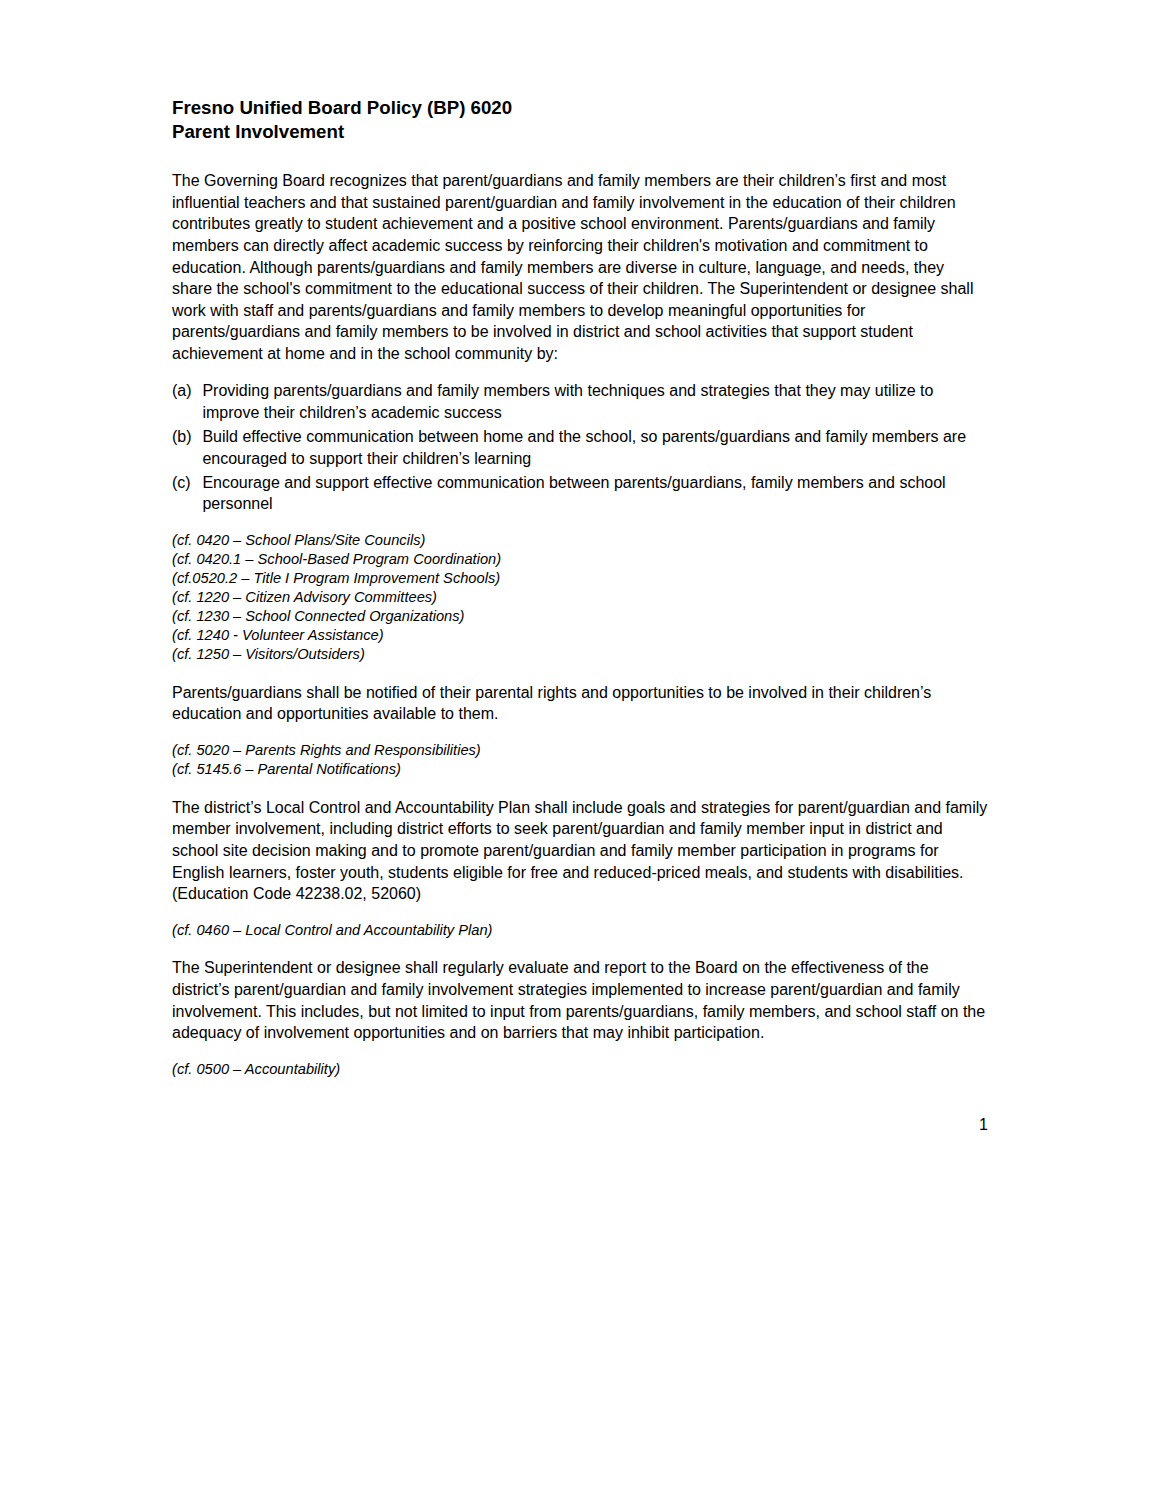Fresno Unified Board Policy (BP) 6020 Parent Involvement
The Governing Board recognizes that parent/guardians and family members are their children’s first and most influential teachers and that sustained parent/guardian and family involvement in the education of their children contributes greatly to student achievement and a positive school environment. Parents/guardians and family members can directly affect academic success by reinforcing their children's motivation and commitment to education. Although parents/guardians and family members are diverse in culture, language, and needs, they share the school's commitment to the educational success of their children. The Superintendent or designee shall work with staff and parents/guardians and family members to develop meaningful opportunities for parents/guardians and family members to be involved in district and school activities that support student achievement at home and in the school community by:
(a) Providing parents/guardians and family members with techniques and strategies that they may utilize to improve their children’s academic success
(b) Build effective communication between home and the school, so parents/guardians and family members are encouraged to support their children’s learning
(c) Encourage and support effective communication between parents/guardians, family members and school personnel
(cf. 0420 – School Plans/Site Councils) (cf. 0420.1 – School-Based Program Coordination) (cf.0520.2 – Title I Program Improvement Schools) (cf. 1220 – Citizen Advisory Committees) (cf. 1230 – School Connected Organizations) (cf. 1240 - Volunteer Assistance) (cf. 1250 – Visitors/Outsiders)
Parents/guardians shall be notified of their parental rights and opportunities to be involved in their children’s education and opportunities available to them.
(cf. 5020 – Parents Rights and Responsibilities) (cf. 5145.6 – Parental Notifications)
The district’s Local Control and Accountability Plan shall include goals and strategies for parent/guardian and family member involvement, including district efforts to seek parent/guardian and family member input in district and school site decision making and to promote parent/guardian and family member participation in programs for English learners, foster youth, students eligible for free and reduced-priced meals, and students with disabilities. (Education Code 42238.02, 52060)
(cf. 0460 – Local Control and Accountability Plan)
The Superintendent or designee shall regularly evaluate and report to the Board on the effectiveness of the district’s parent/guardian and family involvement strategies implemented to increase parent/guardian and family involvement. This includes, but not limited to input from parents/guardians, family members, and school staff on the adequacy of involvement opportunities and on barriers that may inhibit participation.
(cf. 0500 – Accountability)
1